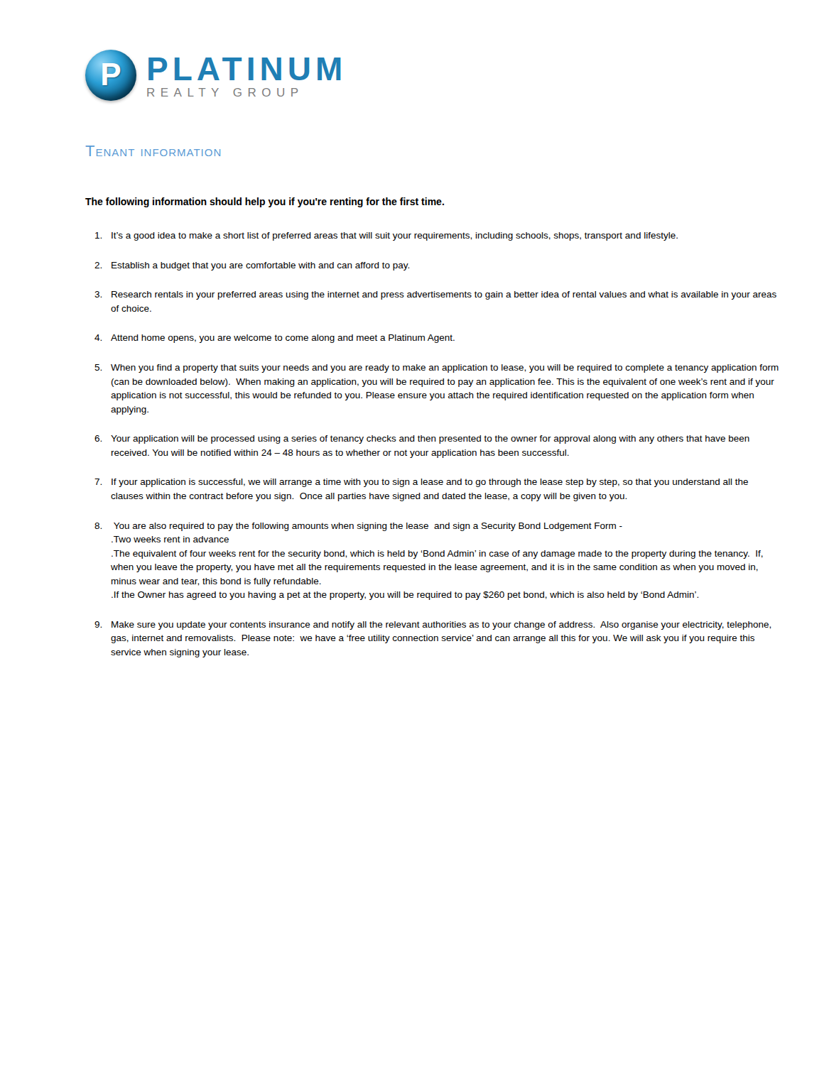PLATINUM
REALTY GROUP
Tenant information
The following information should help you if you're renting for the first time.
It’s a good idea to make a short list of preferred areas that will suit your requirements, including schools, shops, transport and lifestyle.
Establish a budget that you are comfortable with and can afford to pay.
Research rentals in your preferred areas using the internet and press advertisements to gain a better idea of rental values and what is available in your areas of choice.
Attend home opens, you are welcome to come along and meet a Platinum Agent.
When you find a property that suits your needs and you are ready to make an application to lease, you will be required to complete a tenancy application form (can be downloaded below). When making an application, you will be required to pay an application fee. This is the equivalent of one week’s rent and if your application is not successful, this would be refunded to you. Please ensure you attach the required identification requested on the application form when applying.
Your application will be processed using a series of tenancy checks and then presented to the owner for approval along with any others that have been received. You will be notified within 24 – 48 hours as to whether or not your application has been successful.
If your application is successful, we will arrange a time with you to sign a lease and to go through the lease step by step, so that you understand all the clauses within the contract before you sign. Once all parties have signed and dated the lease, a copy will be given to you.
You are also required to pay the following amounts when signing the lease and sign a Security Bond Lodgement Form - .Two weeks rent in advance .The equivalent of four weeks rent for the security bond, which is held by ‘Bond Admin’ in case of any damage made to the property during the tenancy. If, when you leave the property, you have met all the requirements requested in the lease agreement, and it is in the same condition as when you moved in, minus wear and tear, this bond is fully refundable. .If the Owner has agreed to you having a pet at the property, you will be required to pay $260 pet bond, which is also held by ‘Bond Admin’.
Make sure you update your contents insurance and notify all the relevant authorities as to your change of address. Also organise your electricity, telephone, gas, internet and removalists. Please note: we have a ‘free utility connection service’ and can arrange all this for you. We will ask you if you require this service when signing your lease.